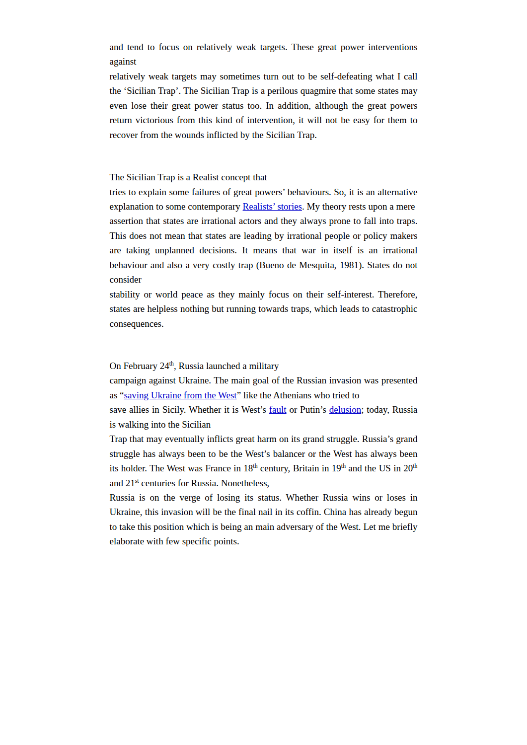and tend to focus on relatively weak targets. These great power interventions against
relatively weak targets may sometimes turn out to be self-defeating what I call the ‘Sicilian Trap’. The Sicilian Trap is a perilous quagmire that some states may even lose their great power status too. In addition, although the great powers return victorious from this kind of intervention, it will not be easy for them to recover from the wounds inflicted by the Sicilian Trap.
The Sicilian Trap is a Realist concept that
tries to explain some failures of great powers’ behaviours. So, it is an alternative explanation to some contemporary Realists’ stories. My theory rests upon a mere
assertion that states are irrational actors and they always prone to fall into traps. This does not mean that states are leading by irrational people or policy makers are taking unplanned decisions. It means that war in itself is an irrational behaviour and also a very costly trap (Bueno de Mesquita, 1981). States do not consider
stability or world peace as they mainly focus on their self-interest. Therefore, states are helpless nothing but running towards traps, which leads to catastrophic consequences.
On February 24th, Russia launched a military
campaign against Ukraine. The main goal of the Russian invasion was presented as “saving Ukraine from the West” like the Athenians who tried to
save allies in Sicily. Whether it is West’s fault or Putin’s delusion; today, Russia is walking into the Sicilian
Trap that may eventually inflicts great harm on its grand struggle. Russia’s grand struggle has always been to be the West’s balancer or the West has always been its holder. The West was France in 18th century, Britain in 19th and the US in 20th and 21st centuries for Russia. Nonetheless,
Russia is on the verge of losing its status. Whether Russia wins or loses in Ukraine, this invasion will be the final nail in its coffin. China has already begun to take this position which is being an main adversary of the West. Let me briefly elaborate with few specific points.